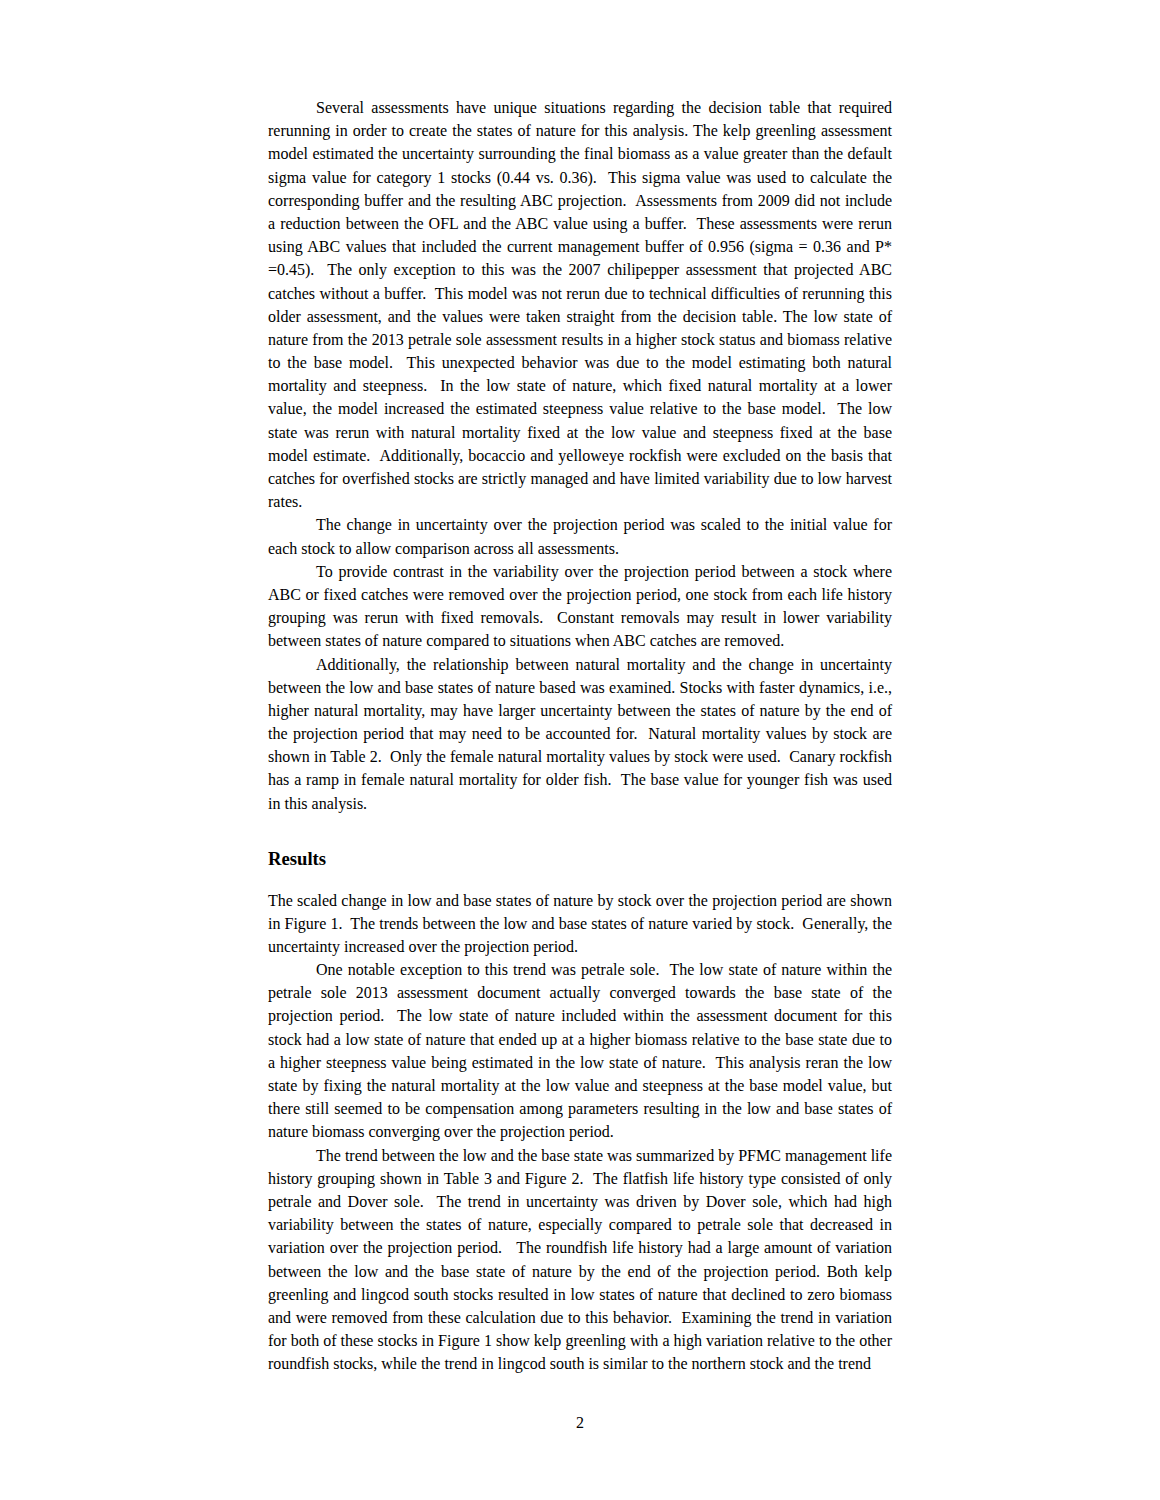Several assessments have unique situations regarding the decision table that required rerunning in order to create the states of nature for this analysis. The kelp greenling assessment model estimated the uncertainty surrounding the final biomass as a value greater than the default sigma value for category 1 stocks (0.44 vs. 0.36). This sigma value was used to calculate the corresponding buffer and the resulting ABC projection. Assessments from 2009 did not include a reduction between the OFL and the ABC value using a buffer. These assessments were rerun using ABC values that included the current management buffer of 0.956 (sigma = 0.36 and P* =0.45). The only exception to this was the 2007 chilipepper assessment that projected ABC catches without a buffer. This model was not rerun due to technical difficulties of rerunning this older assessment, and the values were taken straight from the decision table. The low state of nature from the 2013 petrale sole assessment results in a higher stock status and biomass relative to the base model. This unexpected behavior was due to the model estimating both natural mortality and steepness. In the low state of nature, which fixed natural mortality at a lower value, the model increased the estimated steepness value relative to the base model. The low state was rerun with natural mortality fixed at the low value and steepness fixed at the base model estimate. Additionally, bocaccio and yelloweye rockfish were excluded on the basis that catches for overfished stocks are strictly managed and have limited variability due to low harvest rates.
The change in uncertainty over the projection period was scaled to the initial value for each stock to allow comparison across all assessments.
To provide contrast in the variability over the projection period between a stock where ABC or fixed catches were removed over the projection period, one stock from each life history grouping was rerun with fixed removals. Constant removals may result in lower variability between states of nature compared to situations when ABC catches are removed.
Additionally, the relationship between natural mortality and the change in uncertainty between the low and base states of nature based was examined. Stocks with faster dynamics, i.e., higher natural mortality, may have larger uncertainty between the states of nature by the end of the projection period that may need to be accounted for. Natural mortality values by stock are shown in Table 2. Only the female natural mortality values by stock were used. Canary rockfish has a ramp in female natural mortality for older fish. The base value for younger fish was used in this analysis.
Results
The scaled change in low and base states of nature by stock over the projection period are shown in Figure 1. The trends between the low and base states of nature varied by stock. Generally, the uncertainty increased over the projection period.
One notable exception to this trend was petrale sole. The low state of nature within the petrale sole 2013 assessment document actually converged towards the base state of the projection period. The low state of nature included within the assessment document for this stock had a low state of nature that ended up at a higher biomass relative to the base state due to a higher steepness value being estimated in the low state of nature. This analysis reran the low state by fixing the natural mortality at the low value and steepness at the base model value, but there still seemed to be compensation among parameters resulting in the low and base states of nature biomass converging over the projection period.
The trend between the low and the base state was summarized by PFMC management life history grouping shown in Table 3 and Figure 2. The flatfish life history type consisted of only petrale and Dover sole. The trend in uncertainty was driven by Dover sole, which had high variability between the states of nature, especially compared to petrale sole that decreased in variation over the projection period. The roundfish life history had a large amount of variation between the low and the base state of nature by the end of the projection period. Both kelp greenling and lingcod south stocks resulted in low states of nature that declined to zero biomass and were removed from these calculation due to this behavior. Examining the trend in variation for both of these stocks in Figure 1 show kelp greenling with a high variation relative to the other roundfish stocks, while the trend in lingcod south is similar to the northern stock and the trend
2